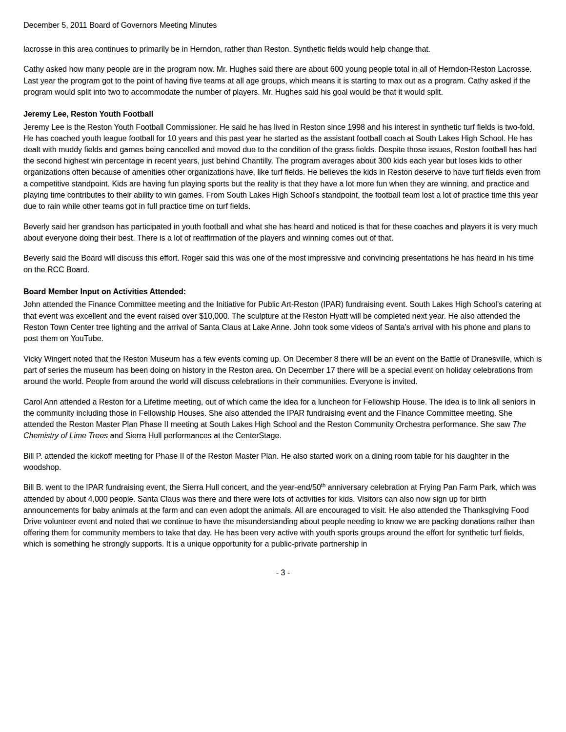December 5, 2011 Board of Governors Meeting Minutes
lacrosse in this area continues to primarily be in Herndon, rather than Reston. Synthetic fields would help change that.
Cathy asked how many people are in the program now. Mr. Hughes said there are about 600 young people total in all of Herndon-Reston Lacrosse. Last year the program got to the point of having five teams at all age groups, which means it is starting to max out as a program. Cathy asked if the program would split into two to accommodate the number of players. Mr. Hughes said his goal would be that it would split.
Jeremy Lee, Reston Youth Football
Jeremy Lee is the Reston Youth Football Commissioner. He said he has lived in Reston since 1998 and his interest in synthetic turf fields is two-fold. He has coached youth league football for 10 years and this past year he started as the assistant football coach at South Lakes High School. He has dealt with muddy fields and games being cancelled and moved due to the condition of the grass fields. Despite those issues, Reston football has had the second highest win percentage in recent years, just behind Chantilly. The program averages about 300 kids each year but loses kids to other organizations often because of amenities other organizations have, like turf fields. He believes the kids in Reston deserve to have turf fields even from a competitive standpoint. Kids are having fun playing sports but the reality is that they have a lot more fun when they are winning, and practice and playing time contributes to their ability to win games. From South Lakes High School's standpoint, the football team lost a lot of practice time this year due to rain while other teams got in full practice time on turf fields.
Beverly said her grandson has participated in youth football and what she has heard and noticed is that for these coaches and players it is very much about everyone doing their best. There is a lot of reaffirmation of the players and winning comes out of that.
Beverly said the Board will discuss this effort. Roger said this was one of the most impressive and convincing presentations he has heard in his time on the RCC Board.
Board Member Input on Activities Attended:
John attended the Finance Committee meeting and the Initiative for Public Art-Reston (IPAR) fundraising event. South Lakes High School's catering at that event was excellent and the event raised over $10,000. The sculpture at the Reston Hyatt will be completed next year. He also attended the Reston Town Center tree lighting and the arrival of Santa Claus at Lake Anne. John took some videos of Santa's arrival with his phone and plans to post them on YouTube.
Vicky Wingert noted that the Reston Museum has a few events coming up. On December 8 there will be an event on the Battle of Dranesville, which is part of series the museum has been doing on history in the Reston area. On December 17 there will be a special event on holiday celebrations from around the world. People from around the world will discuss celebrations in their communities. Everyone is invited.
Carol Ann attended a Reston for a Lifetime meeting, out of which came the idea for a luncheon for Fellowship House. The idea is to link all seniors in the community including those in Fellowship Houses. She also attended the IPAR fundraising event and the Finance Committee meeting. She attended the Reston Master Plan Phase II meeting at South Lakes High School and the Reston Community Orchestra performance. She saw The Chemistry of Lime Trees and Sierra Hull performances at the CenterStage.
Bill P. attended the kickoff meeting for Phase II of the Reston Master Plan. He also started work on a dining room table for his daughter in the woodshop.
Bill B. went to the IPAR fundraising event, the Sierra Hull concert, and the year-end/50th anniversary celebration at Frying Pan Farm Park, which was attended by about 4,000 people. Santa Claus was there and there were lots of activities for kids. Visitors can also now sign up for birth announcements for baby animals at the farm and can even adopt the animals. All are encouraged to visit. He also attended the Thanksgiving Food Drive volunteer event and noted that we continue to have the misunderstanding about people needing to know we are packing donations rather than offering them for community members to take that day. He has been very active with youth sports groups around the effort for synthetic turf fields, which is something he strongly supports. It is a unique opportunity for a public-private partnership in
- 3 -